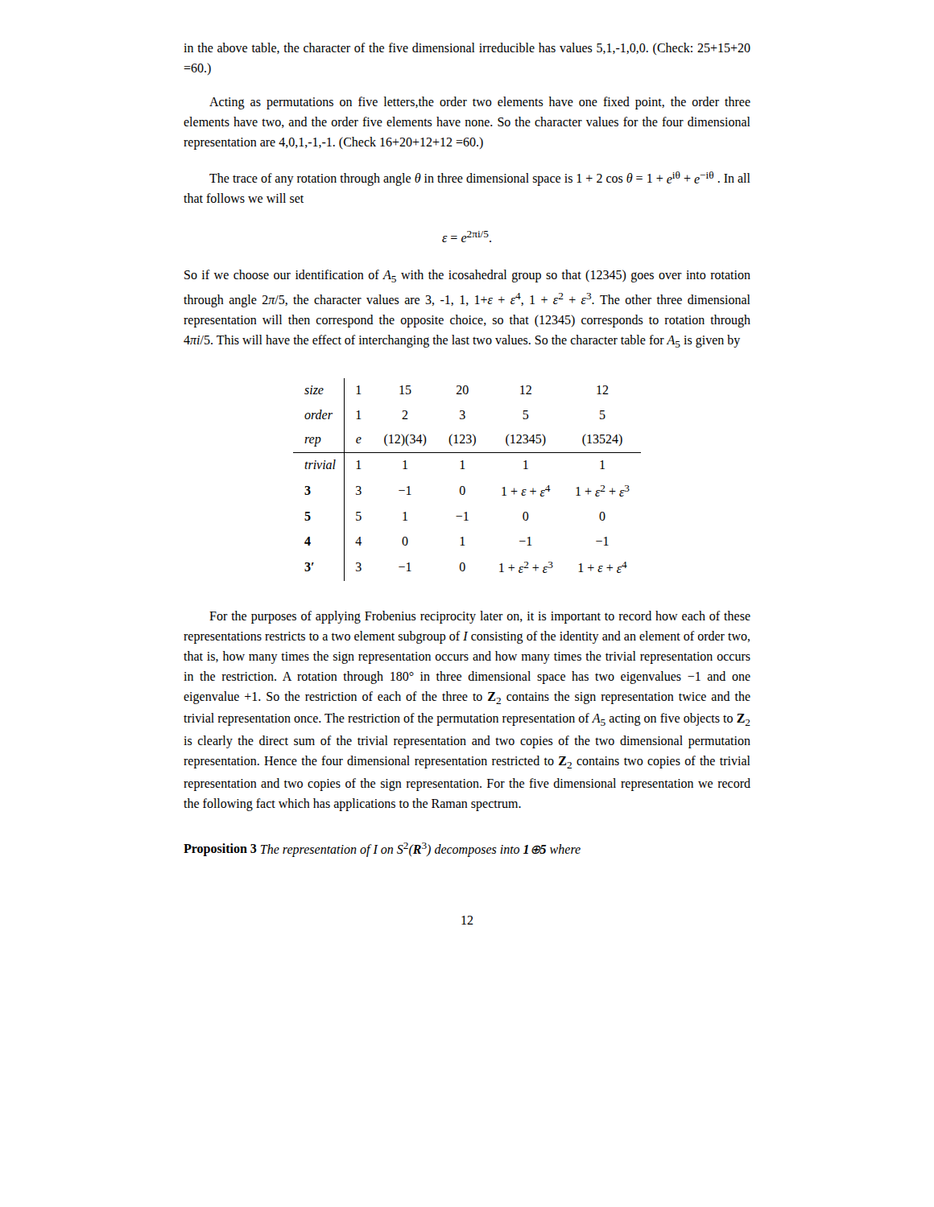in the above table, the character of the five dimensional irreducible has values 5,1,-1,0,0. (Check: 25+15+20 =60.)
Acting as permutations on five letters,the order two elements have one fixed point, the order three elements have two, and the order five elements have none. So the character values for the four dimensional representation are 4,0,1,-1,-1. (Check 16+20+12+12 =60.)
The trace of any rotation through angle θ in three dimensional space is 1 + 2 cos θ = 1 + eiθ + e−iθ . In all that follows we will set
ε = e2πi/5.
So if we choose our identification of A5 with the icosahedral group so that (12345) goes over into rotation through angle 2π/5, the character values are 3, -1, 1, 1+ε + ε4, 1 + ε2 + ε3. The other three dimensional representation will then correspond the opposite choice, so that (12345) corresponds to rotation through 4πi/5. This will have the effect of interchanging the last two values. So the character table for A5 is given by
| size | 1 | 15 | 20 | 12 | 12 |
| order | 1 | 2 | 3 | 5 | 5 |
| rep | e | (12)(34) | (123) | (12345) | (13524) |
| trivial | 1 | 1 | 1 | 1 | 1 |
| 3 | 3 | −1 | 0 | 1 + ε + ε 4 | 1 + ε 2 + ε 3 |
| 5 | 5 | 1 | −1 | 0 | 0 |
| 4 | 4 | 0 | 1 | −1 | −1 |
| 3′ | 3 | −1 | 0 | 1 + ε 2 + ε 3 | 1 + ε + ε 4 |
For the purposes of applying Frobenius reciprocity later on, it is important to record how each of these representations restricts to a two element subgroup of I consisting of the identity and an element of order two, that is, how many times the sign representation occurs and how many times the trivial representation occurs in the restriction. A rotation through 180° in three dimensional space has two eigenvalues −1 and one eigenvalue +1. So the restriction of each of the three to Z2 contains the sign representation twice and the trivial representation once. The restriction of the permutation representation of A5 acting on five objects to Z2 is clearly the direct sum of the trivial representation and two copies of the two dimensional permutation representation. Hence the four dimensional representation restricted to Z2 contains two copies of the trivial representation and two copies of the sign representation. For the five dimensional representation we record the following fact which has applications to the Raman spectrum.
Proposition 3 The representation of I on S2(R3) decomposes into 1⊕5 where
12